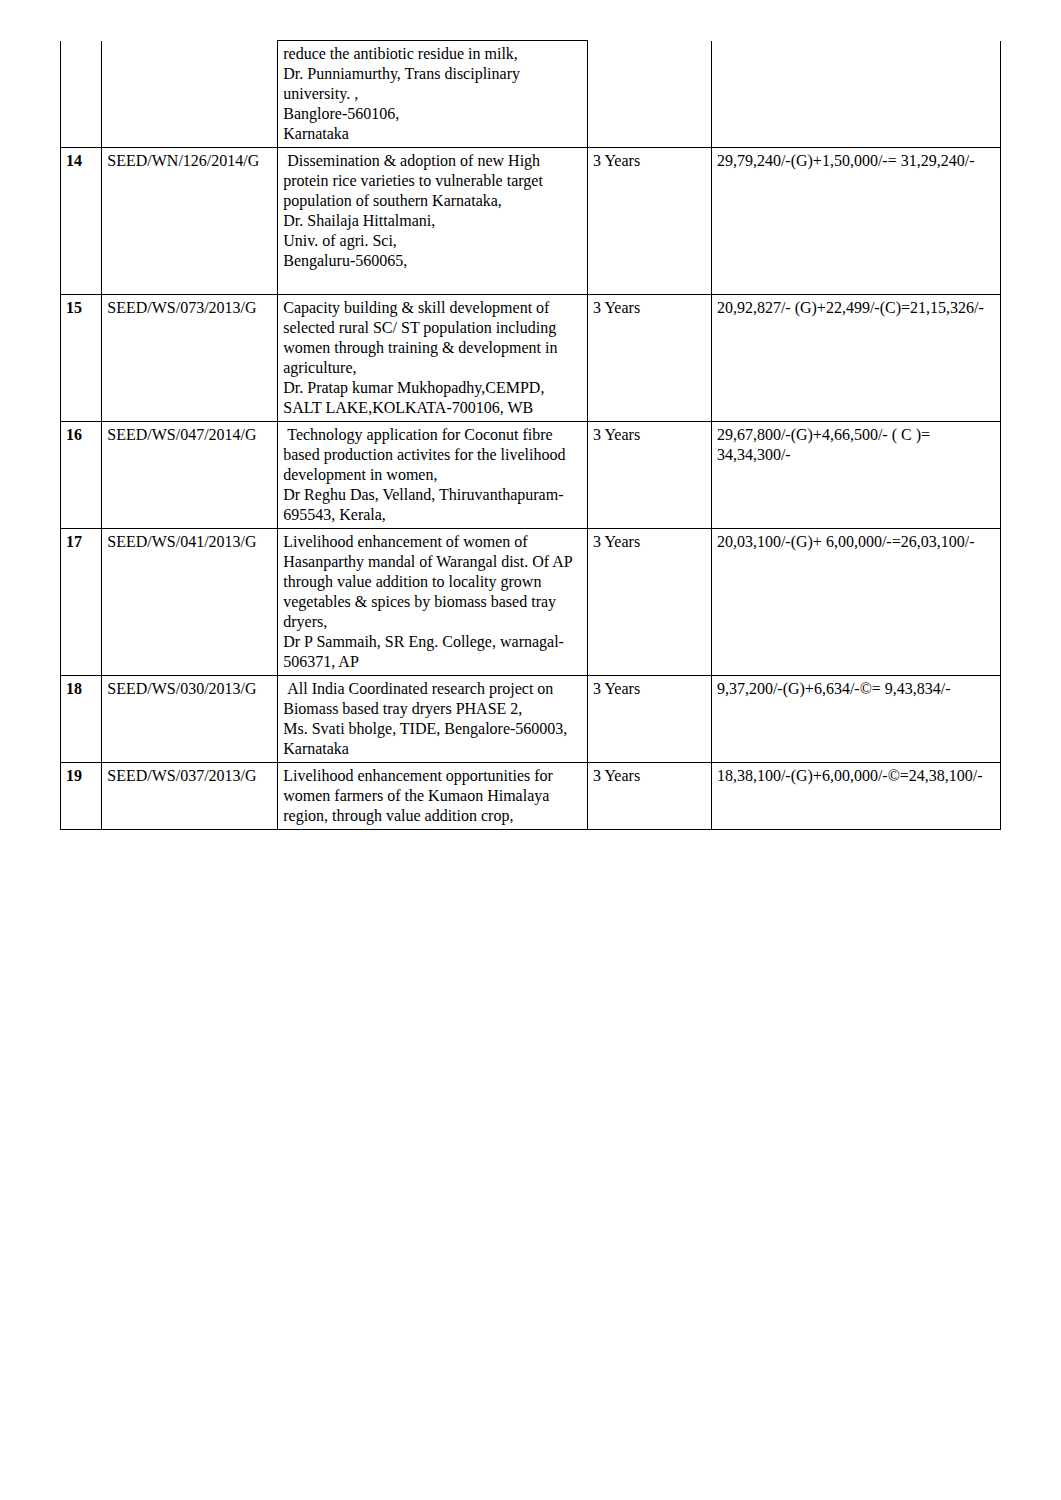| | | reduce the antibiotic residue in milk, Dr. Punniamurthy, Trans disciplinary university. , Banglore-560106, Karnataka | | |
| 14 | SEED/WN/126/2014/G | Dissemination & adoption of new High protein rice varieties to vulnerable target population of southern Karnataka, Dr. Shailaja Hittalmani, Univ. of agri. Sci, Bengaluru-560065, | 3 Years | 29,79,240/-(G)+1,50,000/-= 31,29,240/- |
| 15 | SEED/WS/073/2013/G | Capacity building & skill development of selected rural SC/ ST population including women through training & development in agriculture, Dr. Pratap kumar Mukhopadhy,CEMPD, SALT LAKE,KOLKATA-700106, WB | 3 Years | 20,92,827/- (G)+22,499/-(C)=21,15,326/- |
| 16 | SEED/WS/047/2014/G | Technology application for Coconut fibre based production activites for the livelihood development in women, Dr Reghu Das, Velland, Thiruvanthapuram-695543, Kerala, | 3 Years | 29,67,800/-(G)+4,66,500/- ( C )= 34,34,300/- |
| 17 | SEED/WS/041/2013/G | Livelihood enhancement of women of Hasanparthy mandal of Warangal dist. Of AP through value addition to locality grown vegetables & spices by biomass based tray dryers, Dr P Sammaih, SR Eng. College, warnagal-506371, AP | 3 Years | 20,03,100/-(G)+ 6,00,000/-=26,03,100/- |
| 18 | SEED/WS/030/2013/G | All India Coordinated research project on Biomass based tray dryers PHASE 2, Ms. Svati bholge, TIDE, Bengalore-560003, Karnataka | 3 Years | 9,37,200/-(G)+6,634/-©= 9,43,834/- |
| 19 | SEED/WS/037/2013/G | Livelihood enhancement opportunities for women farmers of the Kumaon Himalaya region, through value addition crop, | 3 Years | 18,38,100/-(G)+6,00,000/-©=24,38,100/- |